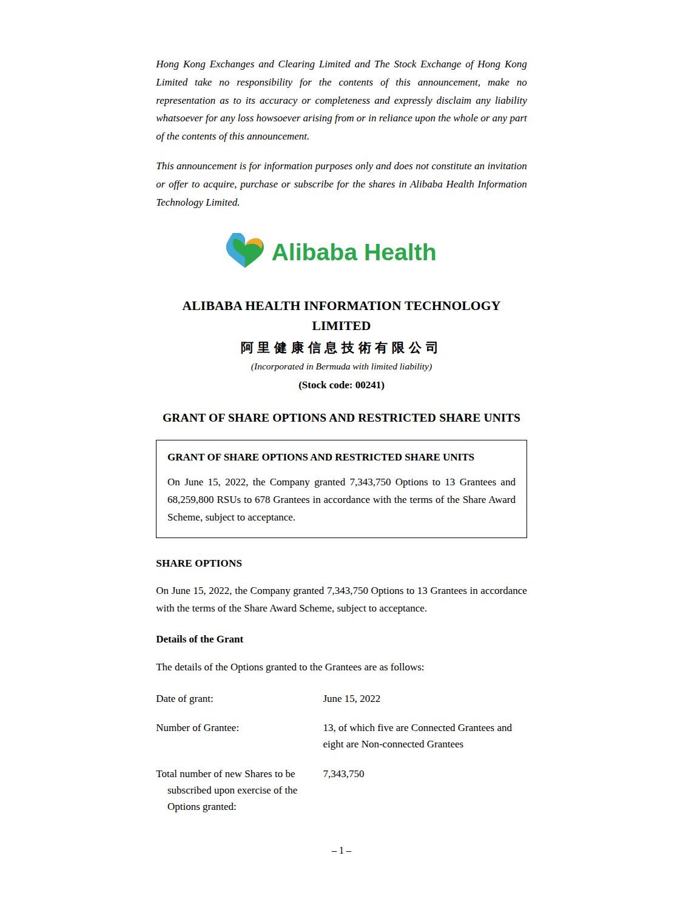Hong Kong Exchanges and Clearing Limited and The Stock Exchange of Hong Kong Limited take no responsibility for the contents of this announcement, make no representation as to its accuracy or completeness and expressly disclaim any liability whatsoever for any loss howsoever arising from or in reliance upon the whole or any part of the contents of this announcement.
This announcement is for information purposes only and does not constitute an invitation or offer to acquire, purchase or subscribe for the shares in Alibaba Health Information Technology Limited.
Alibaba Health
ALIBABA HEALTH INFORMATION TECHNOLOGY LIMITED
阿里健康信息技術有限公司
(Incorporated in Bermuda with limited liability)
(Stock code: 00241)
GRANT OF SHARE OPTIONS AND RESTRICTED SHARE UNITS
GRANT OF SHARE OPTIONS AND RESTRICTED SHARE UNITS
On June 15, 2022, the Company granted 7,343,750 Options to 13 Grantees and 68,259,800 RSUs to 678 Grantees in accordance with the terms of the Share Award Scheme, subject to acceptance.
SHARE OPTIONS
On June 15, 2022, the Company granted 7,343,750 Options to 13 Grantees in accordance with the terms of the Share Award Scheme, subject to acceptance.
Details of the Grant
The details of the Options granted to the Grantees are as follows:
| Date of grant: | June 15, 2022 |
| Number of Grantee: | 13, of which five are Connected Grantees and eight are Non-connected Grantees |
| Total number of new Shares to be subscribed upon exercise of the Options granted: | 7,343,750 |
– 1 –